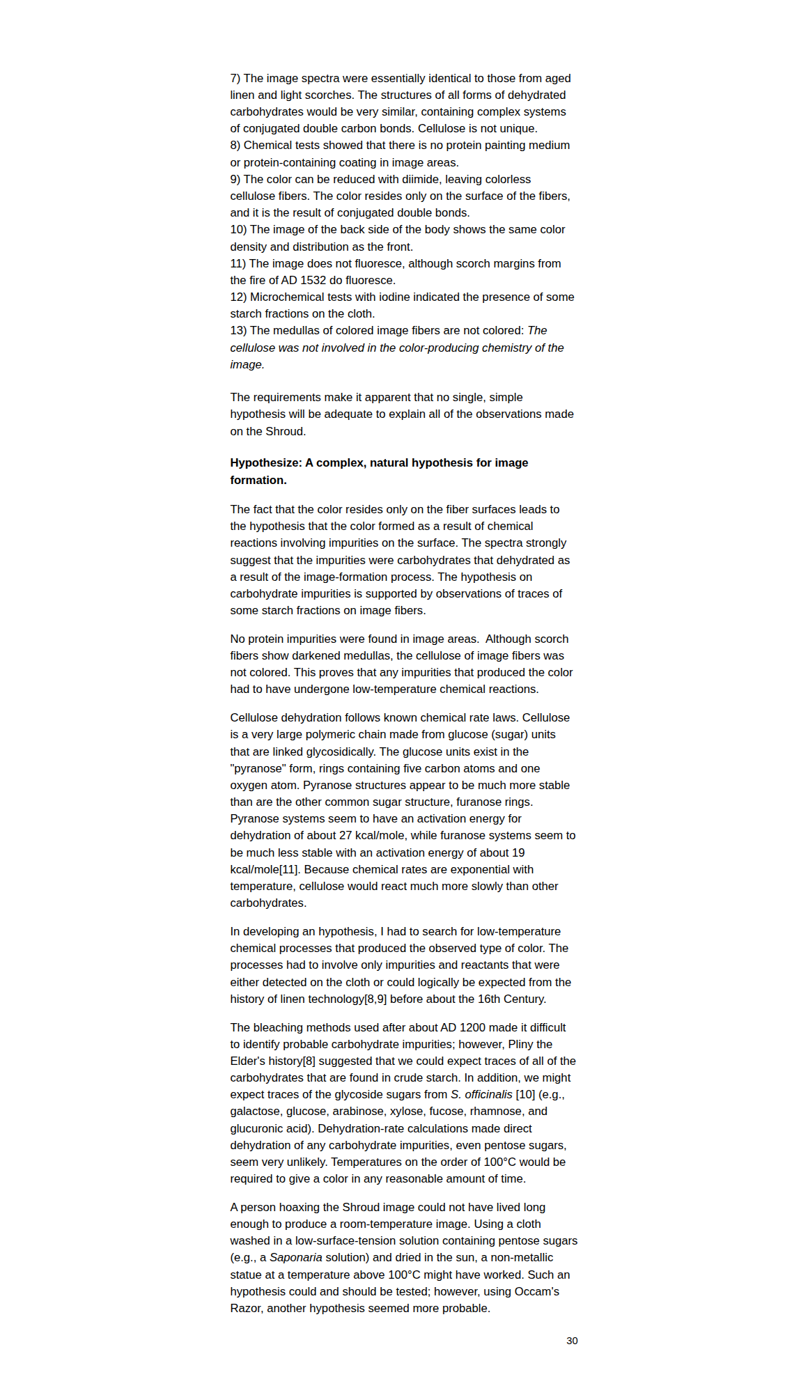7) The image spectra were essentially identical to those from aged linen and light scorches. The structures of all forms of dehydrated carbohydrates would be very similar, containing complex systems of conjugated double carbon bonds. Cellulose is not unique.
8) Chemical tests showed that there is no protein painting medium or protein-containing coating in image areas.
9) The color can be reduced with diimide, leaving colorless cellulose fibers. The color resides only on the surface of the fibers, and it is the result of conjugated double bonds.
10) The image of the back side of the body shows the same color density and distribution as the front.
11) The image does not fluoresce, although scorch margins from the fire of AD 1532 do fluoresce.
12) Microchemical tests with iodine indicated the presence of some starch fractions on the cloth.
13) The medullas of colored image fibers are not colored: The cellulose was not involved in the color-producing chemistry of the image.
The requirements make it apparent that no single, simple hypothesis will be adequate to explain all of the observations made on the Shroud.
Hypothesize: A complex, natural hypothesis for image formation.
The fact that the color resides only on the fiber surfaces leads to the hypothesis that the color formed as a result of chemical reactions involving impurities on the surface. The spectra strongly suggest that the impurities were carbohydrates that dehydrated as a result of the image-formation process. The hypothesis on carbohydrate impurities is supported by observations of traces of some starch fractions on image fibers.
No protein impurities were found in image areas. Although scorch fibers show darkened medullas, the cellulose of image fibers was not colored. This proves that any impurities that produced the color had to have undergone low-temperature chemical reactions.
Cellulose dehydration follows known chemical rate laws. Cellulose is a very large polymeric chain made from glucose (sugar) units that are linked glycosidically. The glucose units exist in the "pyranose" form, rings containing five carbon atoms and one oxygen atom. Pyranose structures appear to be much more stable than are the other common sugar structure, furanose rings. Pyranose systems seem to have an activation energy for dehydration of about 27 kcal/mole, while furanose systems seem to be much less stable with an activation energy of about 19 kcal/mole[11]. Because chemical rates are exponential with temperature, cellulose would react much more slowly than other carbohydrates.
In developing an hypothesis, I had to search for low-temperature chemical processes that produced the observed type of color. The processes had to involve only impurities and reactants that were either detected on the cloth or could logically be expected from the history of linen technology[8,9] before about the 16th Century.
The bleaching methods used after about AD 1200 made it difficult to identify probable carbohydrate impurities; however, Pliny the Elder's history[8] suggested that we could expect traces of all of the carbohydrates that are found in crude starch. In addition, we might expect traces of the glycoside sugars from S. officinalis [10] (e.g., galactose, glucose, arabinose, xylose, fucose, rhamnose, and glucuronic acid). Dehydration-rate calculations made direct dehydration of any carbohydrate impurities, even pentose sugars, seem very unlikely. Temperatures on the order of 100°C would be required to give a color in any reasonable amount of time.
A person hoaxing the Shroud image could not have lived long enough to produce a room-temperature image. Using a cloth washed in a low-surface-tension solution containing pentose sugars (e.g., a Saponaria solution) and dried in the sun, a non-metallic statue at a temperature above 100°C might have worked. Such an hypothesis could and should be tested; however, using Occam's Razor, another hypothesis seemed more probable.
30